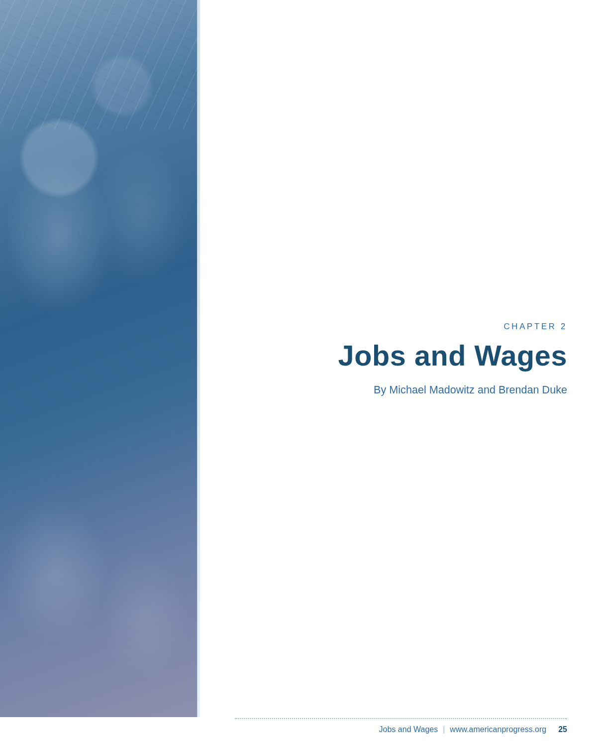Chapter 2
Jobs and Wages
By Michael Madowitz and Brendan Duke
Jobs and Wages | www.americanprogress.org 25